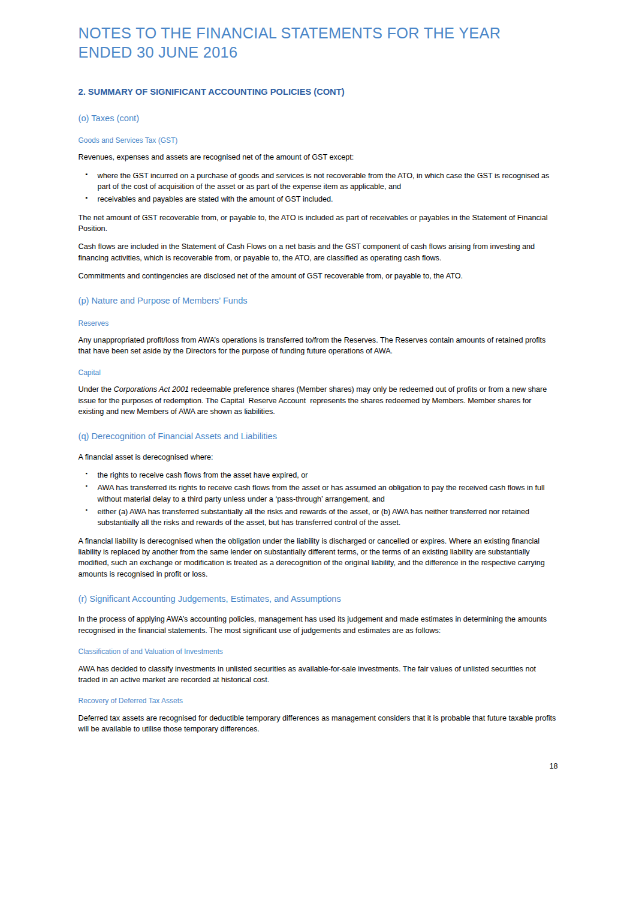NOTES TO THE FINANCIAL STATEMENTS FOR THE YEAR
ENDED 30 JUNE 2016
2. SUMMARY OF SIGNIFICANT ACCOUNTING POLICIES (CONT)
(o) Taxes (cont)
Goods and Services Tax (GST)
Revenues, expenses and assets are recognised net of the amount of GST except:
where the GST incurred on a purchase of goods and services is not recoverable from the ATO, in which case the GST is recognised as part of the cost of acquisition of the asset or as part of the expense item as applicable, and
receivables and payables are stated with the amount of GST included.
The net amount of GST recoverable from, or payable to, the ATO is included as part of receivables or payables in the Statement of Financial Position.
Cash flows are included in the Statement of Cash Flows on a net basis and the GST component of cash flows arising from investing and financing activities, which is recoverable from, or payable to, the ATO, are classified as operating cash flows.
Commitments and contingencies are disclosed net of the amount of GST recoverable from, or payable to, the ATO.
(p) Nature and Purpose of Members’ Funds
Reserves
Any unappropriated profit/loss from AWA’s operations is transferred to/from the Reserves. The Reserves contain amounts of retained profits that have been set aside by the Directors for the purpose of funding future operations of AWA.
Capital
Under the Corporations Act 2001 redeemable preference shares (Member shares) may only be redeemed out of profits or from a new share issue for the purposes of redemption. The Capital Reserve Account represents the shares redeemed by Members. Member shares for existing and new Members of AWA are shown as liabilities.
(q) Derecognition of Financial Assets and Liabilities
A financial asset is derecognised where:
the rights to receive cash flows from the asset have expired, or
AWA has transferred its rights to receive cash flows from the asset or has assumed an obligation to pay the received cash flows in full without material delay to a third party unless under a ‘pass-through’ arrangement, and
either (a) AWA has transferred substantially all the risks and rewards of the asset, or (b) AWA has neither transferred nor retained substantially all the risks and rewards of the asset, but has transferred control of the asset.
A financial liability is derecognised when the obligation under the liability is discharged or cancelled or expires. Where an existing financial liability is replaced by another from the same lender on substantially different terms, or the terms of an existing liability are substantially modified, such an exchange or modification is treated as a derecognition of the original liability, and the difference in the respective carrying amounts is recognised in profit or loss.
(r) Significant Accounting Judgements, Estimates, and Assumptions
In the process of applying AWA’s accounting policies, management has used its judgement and made estimates in determining the amounts recognised in the financial statements. The most significant use of judgements and estimates are as follows:
Classification of and Valuation of Investments
AWA has decided to classify investments in unlisted securities as available-for-sale investments. The fair values of unlisted securities not traded in an active market are recorded at historical cost.
Recovery of Deferred Tax Assets
Deferred tax assets are recognised for deductible temporary differences as management considers that it is probable that future taxable profits will be available to utilise those temporary differences.
18